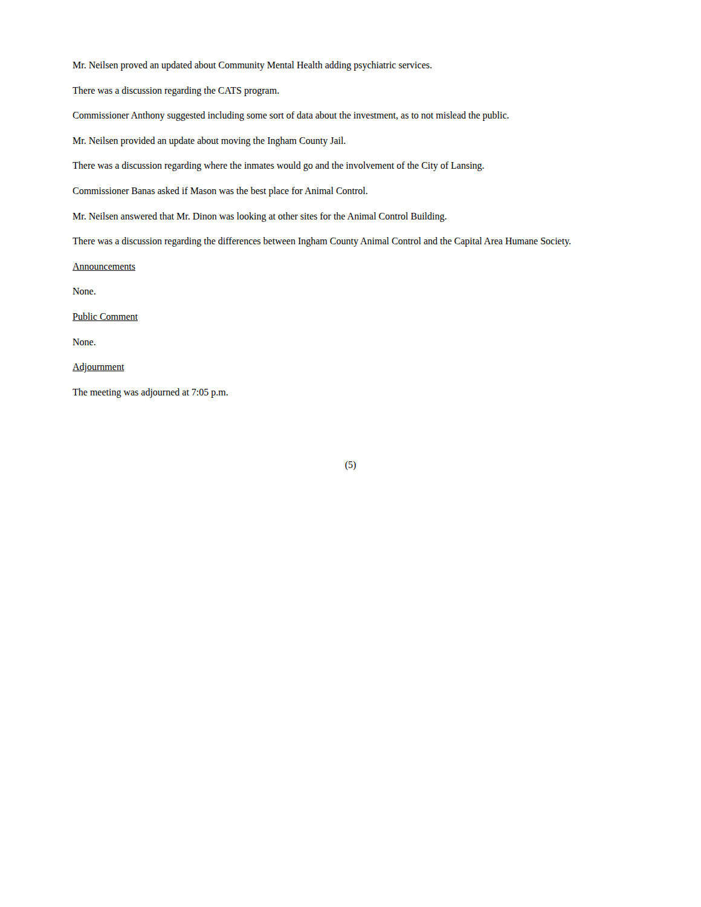Mr. Neilsen proved an updated about Community Mental Health adding psychiatric services.
There was a discussion regarding the CATS program.
Commissioner Anthony suggested including some sort of data about the investment, as to not mislead the public.
Mr. Neilsen provided an update about moving the Ingham County Jail.
There was a discussion regarding where the inmates would go and the involvement of the City of Lansing.
Commissioner Banas asked if Mason was the best place for Animal Control.
Mr. Neilsen answered that Mr. Dinon was looking at other sites for the Animal Control Building.
There was a discussion regarding the differences between Ingham County Animal Control and the Capital Area Humane Society.
Announcements
None.
Public Comment
None.
Adjournment
The meeting was adjourned at 7:05 p.m.
(5)